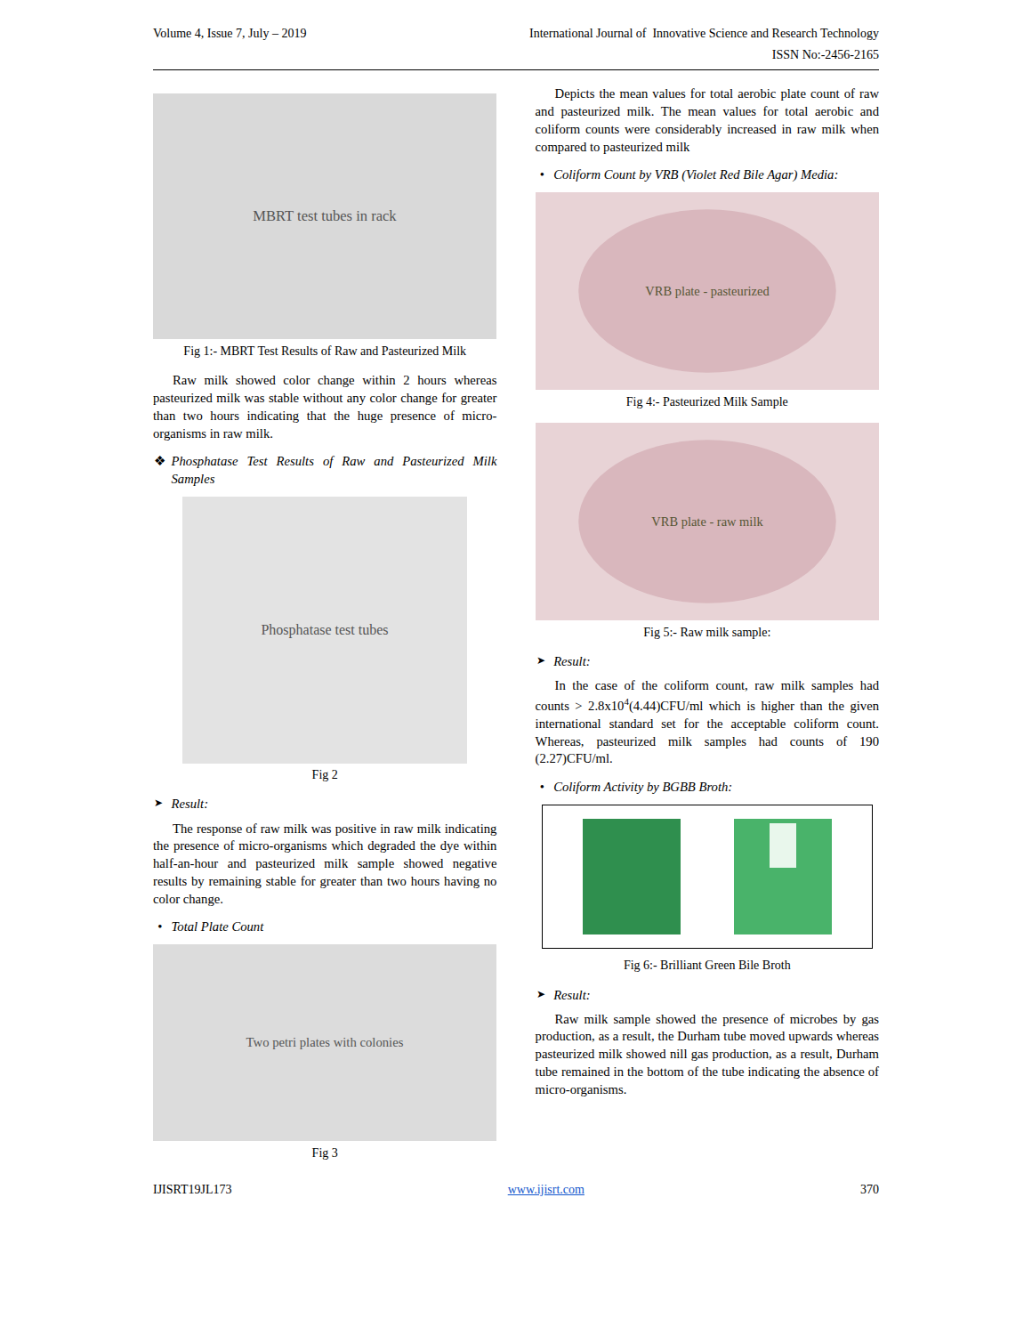Volume 4, Issue 7, July – 2019
International Journal of Innovative Science and Research Technology ISSN No:-2456-2165
Fig 1:- MBRT Test Results of Raw and Pasteurized Milk
Raw milk showed color change within 2 hours whereas pasteurized milk was stable without any color change for greater than two hours indicating that the huge presence of micro-organisms in raw milk.
Phosphatase Test Results of Raw and Pasteurized Milk Samples
Fig 2
Result:
The response of raw milk was positive in raw milk indicating the presence of micro-organisms which degraded the dye within half-an-hour and pasteurized milk sample showed negative results by remaining stable for greater than two hours having no color change.
Total Plate Count
Fig 3
Depicts the mean values for total aerobic plate count of raw and pasteurized milk. The mean values for total aerobic and coliform counts were considerably increased in raw milk when compared to pasteurized milk
Coliform Count by VRB (Violet Red Bile Agar) Media:
Fig 4:- Pasteurized Milk Sample
Fig 5:- Raw milk sample:
Result:
In the case of the coliform count, raw milk samples had counts > 2.8x104(4.44)CFU/ml which is higher than the given international standard set for the acceptable coliform count. Whereas, pasteurized milk samples had counts of 190 (2.27)CFU/ml.
Coliform Activity by BGBB Broth:
Fig 6:- Brilliant Green Bile Broth
Result:
Raw milk sample showed the presence of microbes by gas production, as a result, the Durham tube moved upwards whereas pasteurized milk showed nill gas production, as a result, Durham tube remained in the bottom of the tube indicating the absence of micro-organisms.
IJISRT19JL173
www.ijisrt.com
370